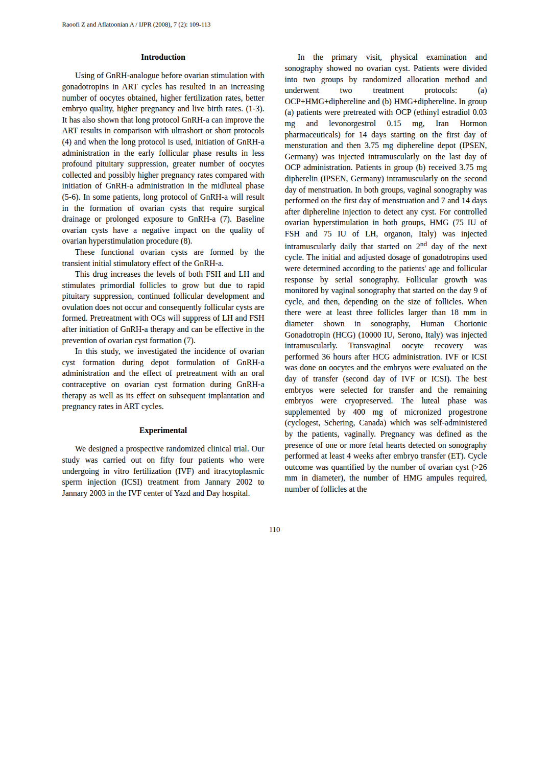Raoofi Z and Aflatoonian A / IJPR (2008), 7 (2): 109-113
Introduction
Using of GnRH-analogue before ovarian stimulation with gonadotropins in ART cycles has resulted in an increasing number of oocytes obtained, higher fertilization rates, better embryo quality, higher pregnancy and live birth rates. (1-3). It has also shown that long protocol GnRH-a can improve the ART results in comparison with ultrashort or short protocols (4) and when the long protocol is used, initiation of GnRH-a administration in the early follicular phase results in less profound pituitary suppression, greater number of oocytes collected and possibly higher pregnancy rates compared with initiation of GnRH-a administration in the midluteal phase (5-6). In some patients, long protocol of GnRH-a will result in the formation of ovarian cysts that require surgical drainage or prolonged exposure to GnRH-a (7). Baseline ovarian cysts have a negative impact on the quality of ovarian hyperstimulation procedure (8).
These functional ovarian cysts are formed by the transient initial stimulatory effect of the GnRH-a.
This drug increases the levels of both FSH and LH and stimulates primordial follicles to grow but due to rapid pituitary suppression, continued follicular development and ovulation does not occur and consequently follicular cysts are formed. Pretreatment with OCs will suppress of LH and FSH after initiation of GnRH-a therapy and can be effective in the prevention of ovarian cyst formation (7).
In this study, we investigated the incidence of ovarian cyst formation during depot formulation of GnRH-a administration and the effect of pretreatment with an oral contraceptive on ovarian cyst formation during GnRH-a therapy as well as its effect on subsequent implantation and pregnancy rates in ART cycles.
Experimental
We designed a prospective randomized clinical trial. Our study was carried out on fifty four patients who were undergoing in vitro fertilization (IVF) and itracytoplasmic sperm injection (ICSI) treatment from Jannary 2002 to Jannary 2003 in the IVF center of Yazd and Day hospital.
In the primary visit, physical examination and sonography showed no ovarian cyst. Patients were divided into two groups by randomized allocation method and underwent two treatment protocols: (a) OCP+HMG+diphereline and (b) HMG+diphereline. In group (a) patients were pretreated with OCP (ethinyl estradiol 0.03 mg and levonorgestrol 0.15 mg, Iran Hormon pharmaceuticals) for 14 days starting on the first day of mensturation and then 3.75 mg diphereline depot (IPSEN, Germany) was injected intramuscularly on the last day of OCP administration. Patients in group (b) received 3.75 mg dipherelin (IPSEN, Germany) intramuscularly on the second day of menstruation. In both groups, vaginal sonography was performed on the first day of menstruation and 7 and 14 days after diphereline injection to detect any cyst. For controlled ovarian hyperstimulation in both groups, HMG (75 IU of FSH and 75 IU of LH, organon, Italy) was injected intramuscularly daily that started on 2nd day of the next cycle. The initial and adjusted dosage of gonadotropins used were determined according to the patients' age and follicular response by serial sonography. Follicular growth was monitored by vaginal sonography that started on the day 9 of cycle, and then, depending on the size of follicles. When there were at least three follicles larger than 18 mm in diameter shown in sonography, Human Chorionic Gonadotropin (HCG) (10000 IU, Serono, Italy) was injected intramuscularly. Transvaginal oocyte recovery was performed 36 hours after HCG administration. IVF or ICSI was done on oocytes and the embryos were evaluated on the day of transfer (second day of IVF or ICSI). The best embryos were selected for transfer and the remaining embryos were cryopreserved. The luteal phase was supplemented by 400 mg of micronized progestrone (cyclogest, Schering, Canada) which was self-administered by the patients, vaginally. Pregnancy was defined as the presence of one or more fetal hearts detected on sonography performed at least 4 weeks after embryo transfer (ET). Cycle outcome was quantified by the number of ovarian cyst (>26 mm in diameter), the number of HMG ampules required, number of follicles at the
110